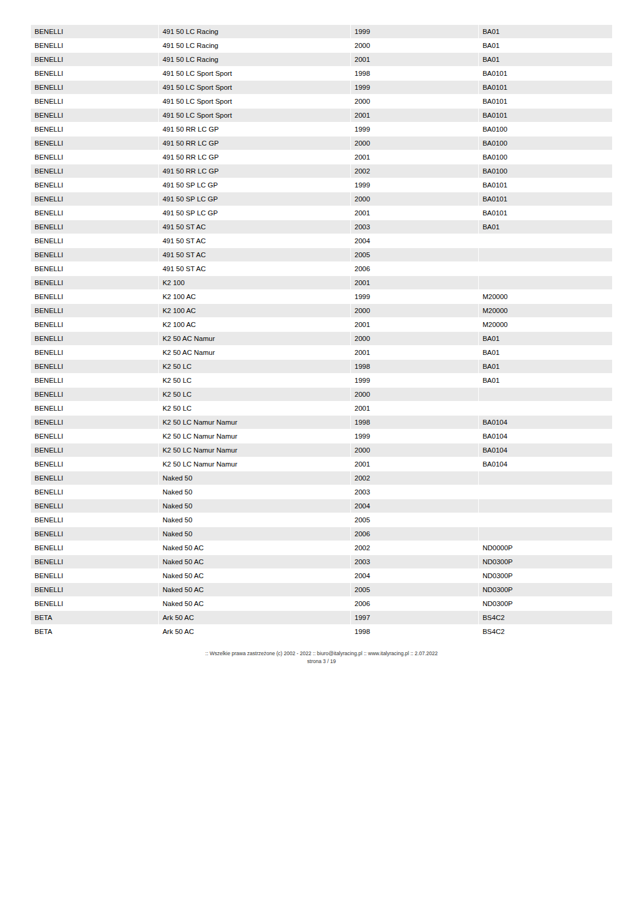| BENELLI | 491 50 LC Racing | 1999 | BA01 |
| BENELLI | 491 50 LC Racing | 2000 | BA01 |
| BENELLI | 491 50 LC Racing | 2001 | BA01 |
| BENELLI | 491 50 LC Sport Sport | 1998 | BA0101 |
| BENELLI | 491 50 LC Sport Sport | 1999 | BA0101 |
| BENELLI | 491 50 LC Sport Sport | 2000 | BA0101 |
| BENELLI | 491 50 LC Sport Sport | 2001 | BA0101 |
| BENELLI | 491 50 RR LC GP | 1999 | BA0100 |
| BENELLI | 491 50 RR LC GP | 2000 | BA0100 |
| BENELLI | 491 50 RR LC GP | 2001 | BA0100 |
| BENELLI | 491 50 RR LC GP | 2002 | BA0100 |
| BENELLI | 491 50 SP LC GP | 1999 | BA0101 |
| BENELLI | 491 50 SP LC GP | 2000 | BA0101 |
| BENELLI | 491 50 SP LC GP | 2001 | BA0101 |
| BENELLI | 491 50 ST AC | 2003 | BA01 |
| BENELLI | 491 50 ST AC | 2004 | |
| BENELLI | 491 50 ST AC | 2005 | |
| BENELLI | 491 50 ST AC | 2006 | |
| BENELLI | K2 100 | 2001 | |
| BENELLI | K2 100 AC | 1999 | M20000 |
| BENELLI | K2 100 AC | 2000 | M20000 |
| BENELLI | K2 100 AC | 2001 | M20000 |
| BENELLI | K2 50 AC Namur | 2000 | BA01 |
| BENELLI | K2 50 AC Namur | 2001 | BA01 |
| BENELLI | K2 50 LC | 1998 | BA01 |
| BENELLI | K2 50 LC | 1999 | BA01 |
| BENELLI | K2 50 LC | 2000 | |
| BENELLI | K2 50 LC | 2001 | |
| BENELLI | K2 50 LC Namur Namur | 1998 | BA0104 |
| BENELLI | K2 50 LC Namur Namur | 1999 | BA0104 |
| BENELLI | K2 50 LC Namur Namur | 2000 | BA0104 |
| BENELLI | K2 50 LC Namur Namur | 2001 | BA0104 |
| BENELLI | Naked 50 | 2002 | |
| BENELLI | Naked 50 | 2003 | |
| BENELLI | Naked 50 | 2004 | |
| BENELLI | Naked 50 | 2005 | |
| BENELLI | Naked 50 | 2006 | |
| BENELLI | Naked 50 AC | 2002 | ND0000P |
| BENELLI | Naked 50 AC | 2003 | ND0300P |
| BENELLI | Naked 50 AC | 2004 | ND0300P |
| BENELLI | Naked 50 AC | 2005 | ND0300P |
| BENELLI | Naked 50 AC | 2006 | ND0300P |
| BETA | Ark 50 AC | 1997 | BS4C2 |
| BETA | Ark 50 AC | 1998 | BS4C2 |
:: Wszelkie prawa zastrzeżone (c) 2002 - 2022 :: biuro@italyracing.pl :: www.italyracing.pl :: 2.07.2022
strona 3 / 19